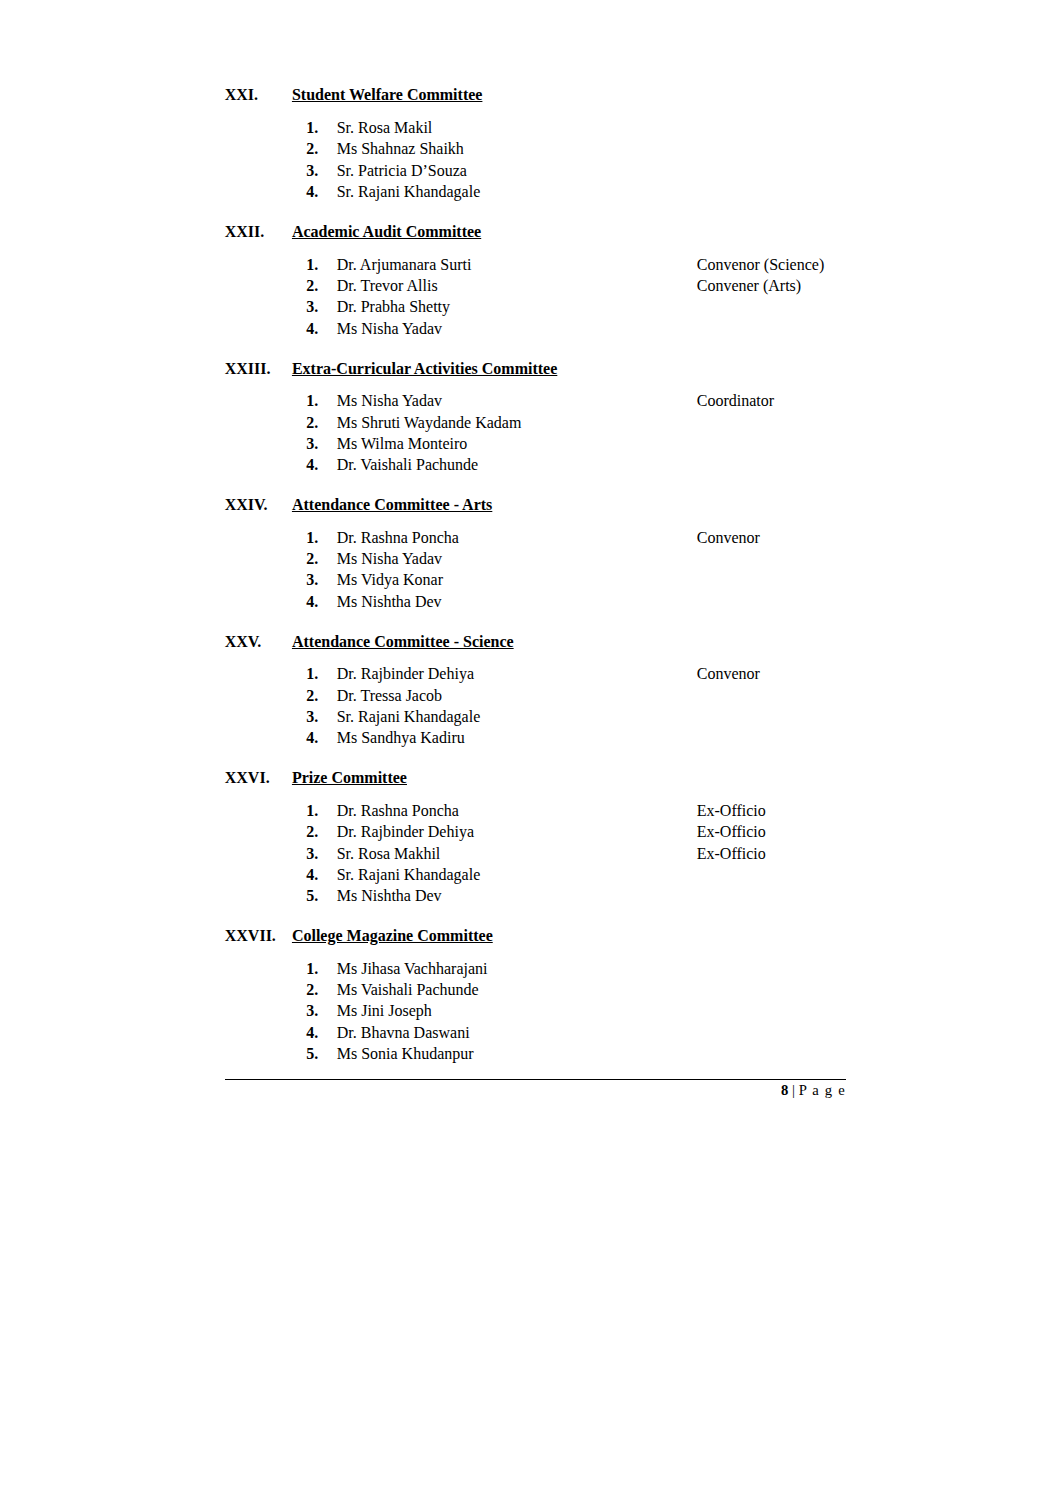XXI. Student Welfare Committee
1. Sr. Rosa Makil
2. Ms Shahnaz Shaikh
3. Sr. Patricia D’Souza
4. Sr. Rajani Khandagale
XXII. Academic Audit Committee
1. Dr. Arjumanara Surti Convenor (Science)
2. Dr. Trevor Allis Convener (Arts)
3. Dr. Prabha Shetty
4. Ms Nisha Yadav
XXIII. Extra-Curricular Activities Committee
1. Ms Nisha Yadav Coordinator
2. Ms Shruti Waydande Kadam
3. Ms Wilma Monteiro
4. Dr. Vaishali Pachunde
XXIV. Attendance Committee - Arts
1. Dr. Rashna Poncha Convenor
2. Ms Nisha Yadav
3. Ms Vidya Konar
4. Ms Nishtha Dev
XXV. Attendance Committee - Science
1. Dr. Rajbinder Dehiya Convenor
2. Dr. Tressa Jacob
3. Sr. Rajani Khandagale
4. Ms Sandhya Kadiru
XXVI. Prize Committee
1. Dr. Rashna Poncha Ex-Officio
2. Dr. Rajbinder Dehiya Ex-Officio
3. Sr. Rosa Makhil Ex-Officio
4. Sr. Rajani Khandagale
5. Ms Nishtha Dev
XXVII. College Magazine Committee
1. Ms Jihasa Vachharajani
2. Ms Vaishali Pachunde
3. Ms Jini Joseph
4. Dr. Bhavna Daswani
5. Ms Sonia Khudanpur
8 | P a g e